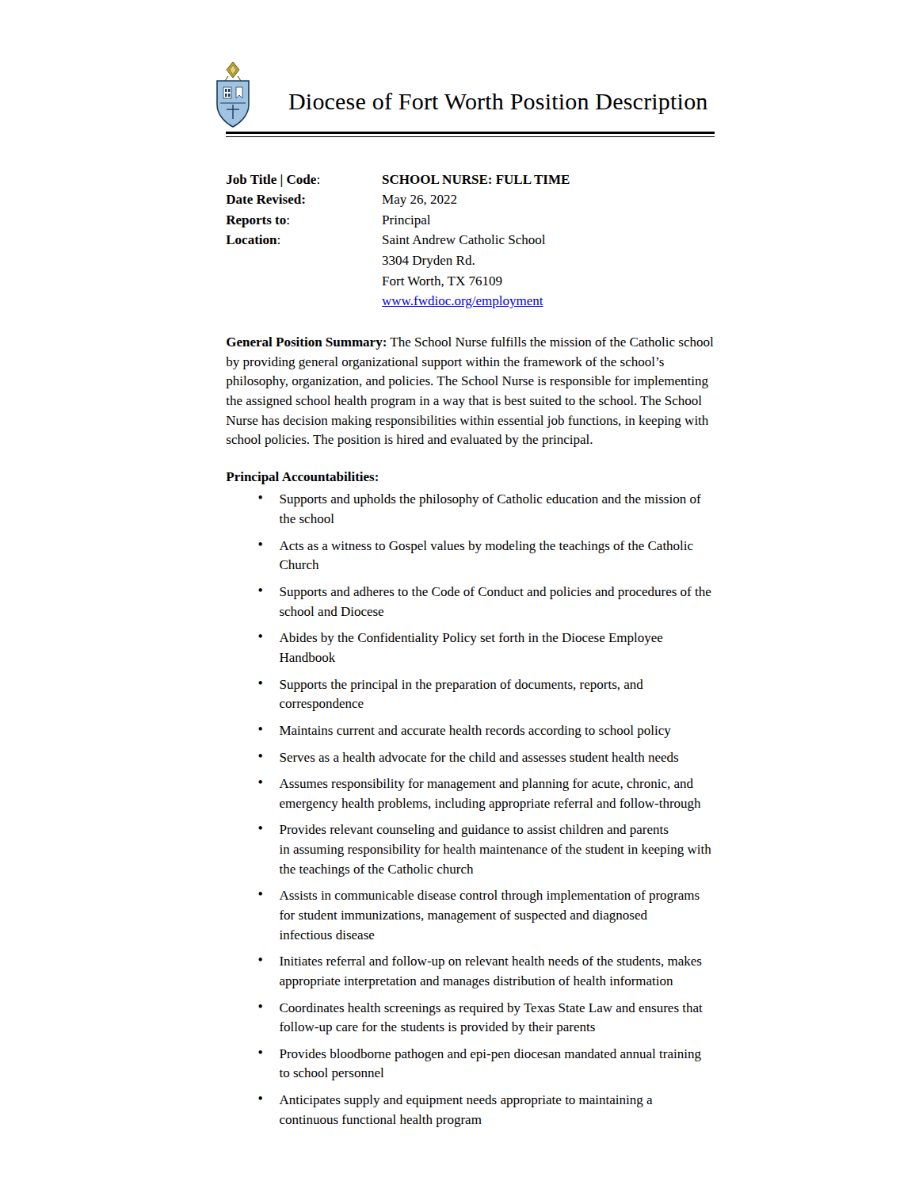Diocese of Fort Worth Position Description
| Job Title / Code : | SCHOOL NURSE: FULL TIME |
| Date Revised: | May 26, 2022 |
| Reports to : | Principal |
| Location : | Saint Andrew Catholic School |
| | 3304 Dryden Rd. |
| | Fort Worth, TX 76109 |
| | www.fwdioc.org/employment |
General Position Summary: The School Nurse fulfills the mission of the Catholic school by providing general organizational support within the framework of the school’s philosophy, organization, and policies. The School Nurse is responsible for implementing the assigned school health program in a way that is best suited to the school. The School Nurse has decision making responsibilities within essential job functions, in keeping with school policies. The position is hired and evaluated by the principal.
Principal Accountabilities:
Supports and upholds the philosophy of Catholic education and the mission of the school
Acts as a witness to Gospel values by modeling the teachings of the Catholic Church
Supports and adheres to the Code of Conduct and policies and procedures of the school and Diocese
Abides by the Confidentiality Policy set forth in the Diocese Employee Handbook
Supports the principal in the preparation of documents, reports, and correspondence
Maintains current and accurate health records according to school policy
Serves as a health advocate for the child and assesses student health needs
Assumes responsibility for management and planning for acute, chronic, and emergency health problems, including appropriate referral and follow-through
Provides relevant counseling and guidance to assist children and parents in assuming responsibility for health maintenance of the student in keeping with the teachings of the Catholic church
Assists in communicable disease control through implementation of programs for student immunizations, management of suspected and diagnosed infectious disease
Initiates referral and follow-up on relevant health needs of the students, makes appropriate interpretation and manages distribution of health information
Coordinates health screenings as required by Texas State Law and ensures that follow-up care for the students is provided by their parents
Provides bloodborne pathogen and epi-pen diocesan mandated annual training to school personnel
Anticipates supply and equipment needs appropriate to maintaining a continuous functional health program